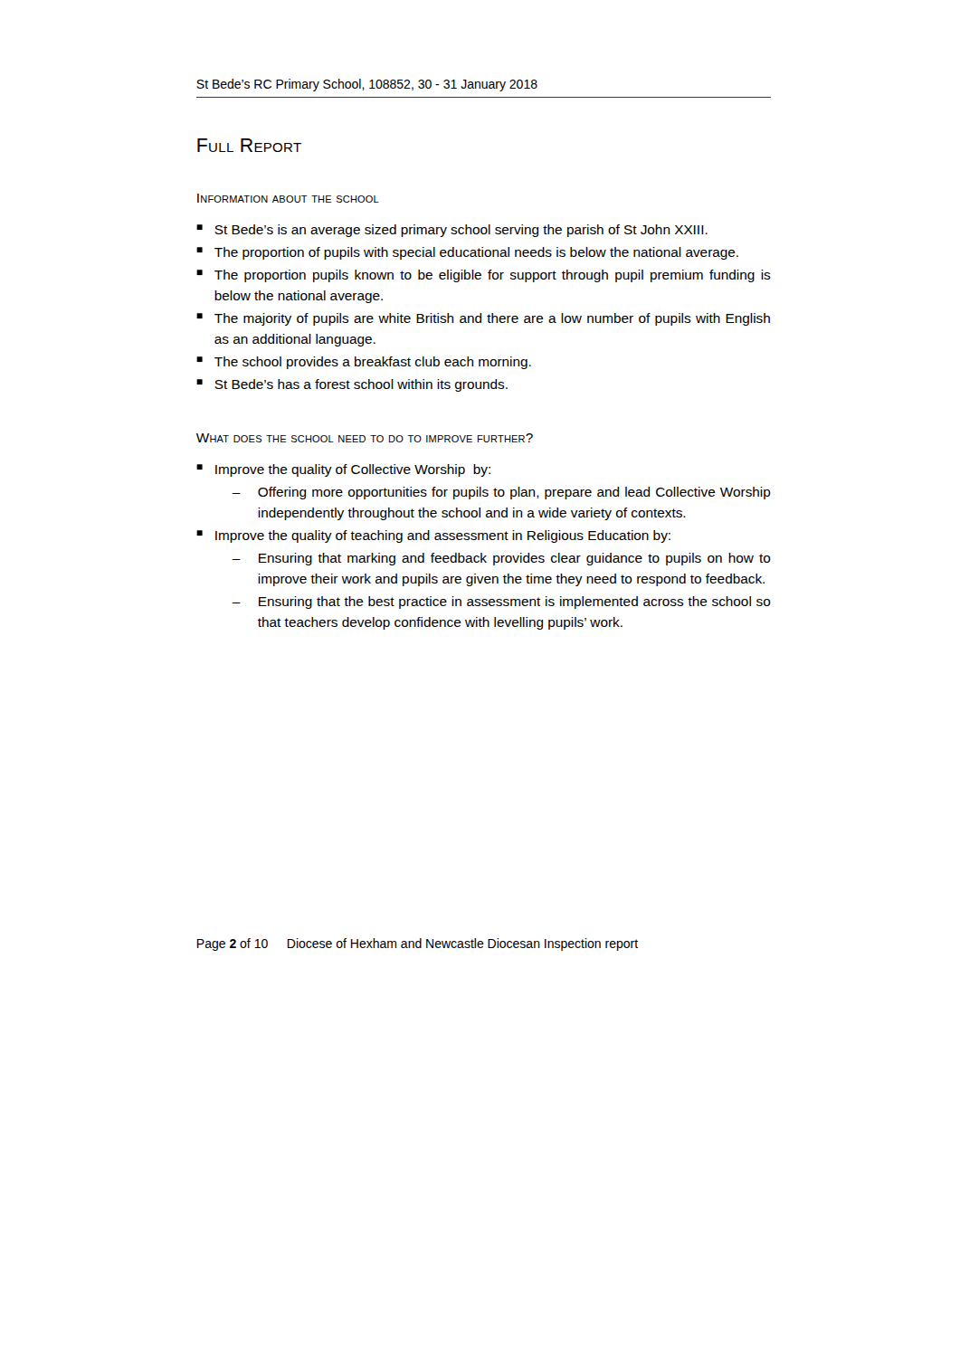St Bede’s RC Primary School, 108852, 30 - 31 January 2018
Full Report
Information about the school
St Bede’s is an average sized primary school serving the parish of St John XXIII.
The proportion of pupils with special educational needs is below the national average.
The proportion pupils known to be eligible for support through pupil premium funding is below the national average.
The majority of pupils are white British and there are a low number of pupils with English as an additional language.
The school provides a breakfast club each morning.
St Bede’s has a forest school within its grounds.
What does the school need to do to improve further?
Improve the quality of Collective Worship by:
Offering more opportunities for pupils to plan, prepare and lead Collective Worship independently throughout the school and in a wide variety of contexts.
Improve the quality of teaching and assessment in Religious Education by:
Ensuring that marking and feedback provides clear guidance to pupils on how to improve their work and pupils are given the time they need to respond to feedback.
Ensuring that the best practice in assessment is implemented across the school so that teachers develop confidence with levelling pupils’ work.
Page 2 of 10
Diocese of Hexham and Newcastle Diocesan Inspection report